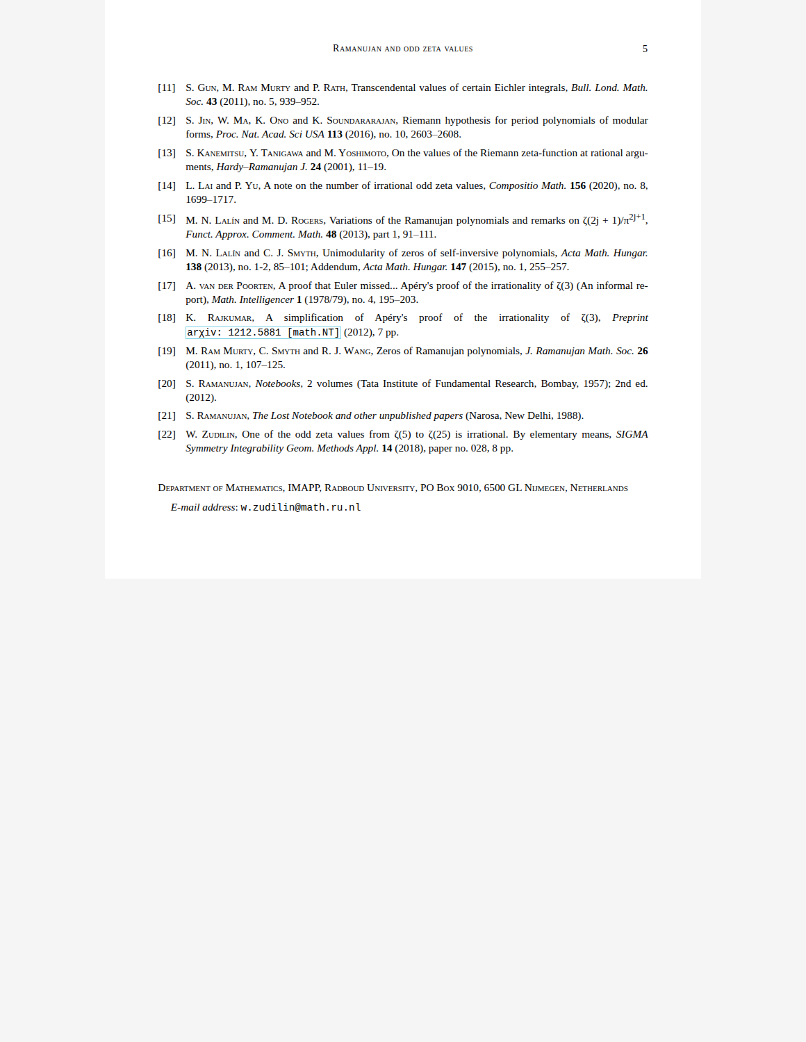Ramanujan and odd zeta values 5
[11] S. Gun, M. Ram Murty and P. Rath, Transcendental values of certain Eichler integrals, Bull. Lond. Math. Soc. 43 (2011), no. 5, 939–952.
[12] S. Jin, W. Ma, K. Ono and K. Soundararajan, Riemann hypothesis for period polynomials of modular forms, Proc. Nat. Acad. Sci USA 113 (2016), no. 10, 2603–2608.
[13] S. Kanemitsu, Y. Tanigawa and M. Yoshimoto, On the values of the Riemann zeta-function at rational arguments, Hardy–Ramanujan J. 24 (2001), 11–19.
[14] L. Lai and P. Yu, A note on the number of irrational odd zeta values, Compositio Math. 156 (2020), no. 8, 1699–1717.
[15] M. N. Lalín and M. D. Rogers, Variations of the Ramanujan polynomials and remarks on ζ(2j + 1)/π2j+1, Funct. Approx. Comment. Math. 48 (2013), part 1, 91–111.
[16] M. N. Lalín and C. J. Smyth, Unimodularity of zeros of self-inversive polynomials, Acta Math. Hungar. 138 (2013), no. 1-2, 85–101; Addendum, Acta Math. Hungar. 147 (2015), no. 1, 255–257.
[17] A. van der Poorten, A proof that Euler missed... Apéry's proof of the irrationality of ζ(3) (An informal report), Math. Intelligencer 1 (1978/79), no. 4, 195–203.
[18] K. Rajkumar, A simplification of Apéry's proof of the irrationality of ζ(3), Preprint arχiv: 1212.5881 [math.NT] (2012), 7 pp.
[19] M. Ram Murty, C. Smyth and R. J. Wang, Zeros of Ramanujan polynomials, J. Ramanujan Math. Soc. 26 (2011), no. 1, 107–125.
[20] S. Ramanujan, Notebooks, 2 volumes (Tata Institute of Fundamental Research, Bombay, 1957); 2nd ed. (2012).
[21] S. Ramanujan, The Lost Notebook and other unpublished papers (Narosa, New Delhi, 1988).
[22] W. Zudilin, One of the odd zeta values from ζ(5) to ζ(25) is irrational. By elementary means, SIGMA Symmetry Integrability Geom. Methods Appl. 14 (2018), paper no. 028, 8 pp.
Department of Mathematics, IMAPP, Radboud University, PO Box 9010, 6500 GL Nijmegen, Netherlands E-mail address: w.zudilin@math.ru.nl